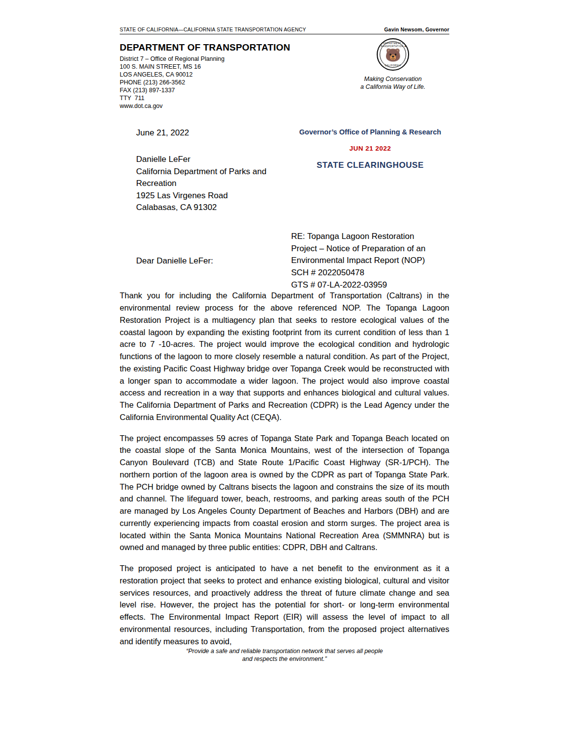State of California—California State Transportation Agency
Gavin Newsom, Governor
DEPARTMENT OF TRANSPORTATION
District 7 – Office of Regional Planning
100 S. MAIN STREET, MS 16
LOS ANGELES, CA 90012
PHONE (213) 266-3562
FAX (213) 897-1337
TTY 711
www.dot.ca.gov
★ DEPARTMENT OF TRANSPORTATION ★
🐻
CALIFORNIA
Making Conservation
a California Way of Life.
June 21, 2022
Danielle LeFer
California Department of Parks and Recreation
1925 Las Virgenes Road
Calabasas, CA 91302
Governor’s Office of Planning & Research
JUN 21 2022
STATE CLEARINGHOUSE
RE: Topanga Lagoon Restoration
Project – Notice of Preparation of an
Environmental Impact Report (NOP)
SCH # 2022050478
GTS # 07-LA-2022-03959
Dear Danielle LeFer:
Thank you for including the California Department of Transportation (Caltrans) in the environmental review process for the above referenced NOP. The Topanga Lagoon Restoration Project is a multiagency plan that seeks to restore ecological values of the coastal lagoon by expanding the existing footprint from its current condition of less than 1 acre to 7 -10-acres. The project would improve the ecological condition and hydrologic functions of the lagoon to more closely resemble a natural condition. As part of the Project, the existing Pacific Coast Highway bridge over Topanga Creek would be reconstructed with a longer span to accommodate a wider lagoon. The project would also improve coastal access and recreation in a way that supports and enhances biological and cultural values. The California Department of Parks and Recreation (CDPR) is the Lead Agency under the California Environmental Quality Act (CEQA).
The project encompasses 59 acres of Topanga State Park and Topanga Beach located on the coastal slope of the Santa Monica Mountains, west of the intersection of Topanga Canyon Boulevard (TCB) and State Route 1/Pacific Coast Highway (SR-1/PCH). The northern portion of the lagoon area is owned by the CDPR as part of Topanga State Park. The PCH bridge owned by Caltrans bisects the lagoon and constrains the size of its mouth and channel. The lifeguard tower, beach, restrooms, and parking areas south of the PCH are managed by Los Angeles County Department of Beaches and Harbors (DBH) and are currently experiencing impacts from coastal erosion and storm surges. The project area is located within the Santa Monica Mountains National Recreation Area (SMMNRA) but is owned and managed by three public entities: CDPR, DBH and Caltrans.
The proposed project is anticipated to have a net benefit to the environment as it a restoration project that seeks to protect and enhance existing biological, cultural and visitor services resources, and proactively address the threat of future climate change and sea level rise. However, the project has the potential for short- or long-term environmental effects. The Environmental Impact Report (EIR) will assess the level of impact to all environmental resources, including Transportation, from the proposed project alternatives and identify measures to avoid,
“Provide a safe and reliable transportation network that serves all people
and respects the environment.”